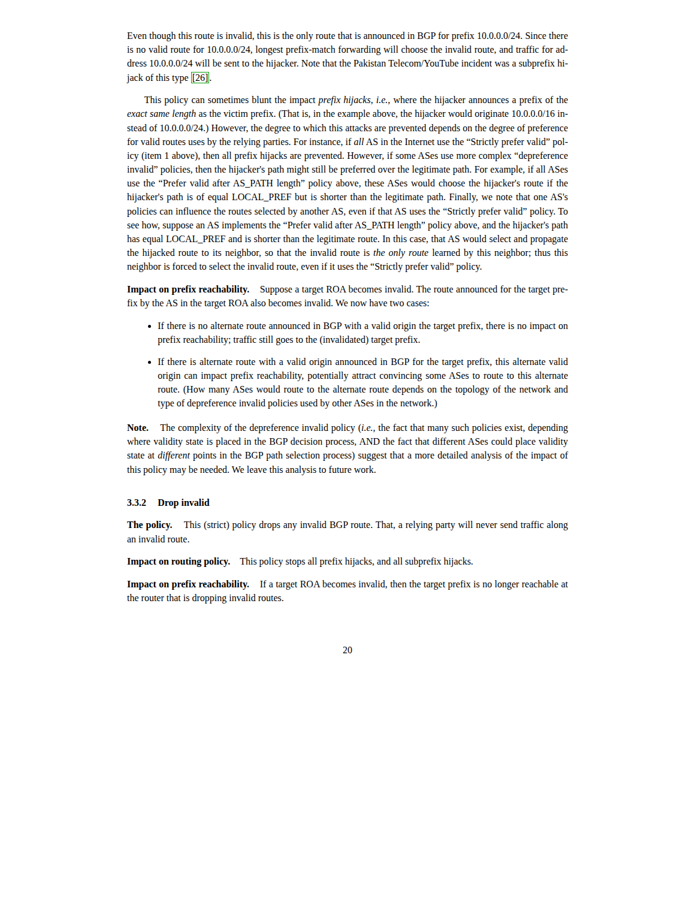Even though this route is invalid, this is the only route that is announced in BGP for prefix 10.0.0.0/24. Since there is no valid route for 10.0.0.0/24, longest prefix-match forwarding will choose the invalid route, and traffic for address 10.0.0.0/24 will be sent to the hijacker. Note that the Pakistan Telecom/YouTube incident was a subprefix hijack of this type [26].
This policy can sometimes blunt the impact prefix hijacks, i.e., where the hijacker announces a prefix of the exact same length as the victim prefix. (That is, in the example above, the hijacker would originate 10.0.0.0/16 instead of 10.0.0.0/24.) However, the degree to which this attacks are prevented depends on the degree of preference for valid routes uses by the relying parties. For instance, if all AS in the Internet use the “Strictly prefer valid” policy (item 1 above), then all prefix hijacks are prevented. However, if some ASes use more complex “depreference invalid” policies, then the hijacker's path might still be preferred over the legitimate path. For example, if all ASes use the “Prefer valid after AS_PATH length” policy above, these ASes would choose the hijacker's route if the hijacker's path is of equal LOCAL_PREF but is shorter than the legitimate path. Finally, we note that one AS's policies can influence the routes selected by another AS, even if that AS uses the “Strictly prefer valid” policy. To see how, suppose an AS implements the “Prefer valid after AS_PATH length” policy above, and the hijacker's path has equal LOCAL_PREF and is shorter than the legitimate route. In this case, that AS would select and propagate the hijacked route to its neighbor, so that the invalid route is the only route learned by this neighbor; thus this neighbor is forced to select the invalid route, even if it uses the “Strictly prefer valid” policy.
Impact on prefix reachability. Suppose a target ROA becomes invalid. The route announced for the target prefix by the AS in the target ROA also becomes invalid. We now have two cases:
If there is no alternate route announced in BGP with a valid origin the target prefix, there is no impact on prefix reachability; traffic still goes to the (invalidated) target prefix.
If there is alternate route with a valid origin announced in BGP for the target prefix, this alternate valid origin can impact prefix reachability, potentially attract convincing some ASes to route to this alternate route. (How many ASes would route to the alternate route depends on the topology of the network and type of depreference invalid policies used by other ASes in the network.)
Note. The complexity of the depreference invalid policy (i.e., the fact that many such policies exist, depending where validity state is placed in the BGP decision process, AND the fact that different ASes could place validity state at different points in the BGP path selection process) suggest that a more detailed analysis of the impact of this policy may be needed. We leave this analysis to future work.
3.3.2 Drop invalid
The policy. This (strict) policy drops any invalid BGP route. That, a relying party will never send traffic along an invalid route.
Impact on routing policy. This policy stops all prefix hijacks, and all subprefix hijacks.
Impact on prefix reachability. If a target ROA becomes invalid, then the target prefix is no longer reachable at the router that is dropping invalid routes.
20